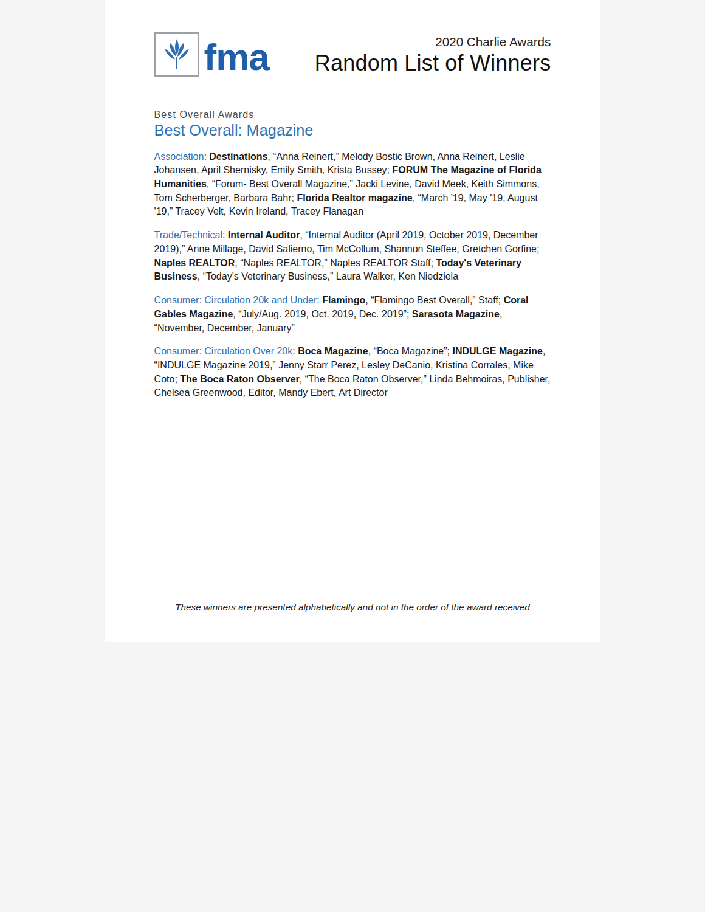fma
2020 Charlie Awards
Random List of Winners
Best Overall Awards
Best Overall: Magazine
Association: Destinations, “Anna Reinert,” Melody Bostic Brown, Anna Reinert, Leslie Johansen, April Shernisky, Emily Smith, Krista Bussey; FORUM The Magazine of Florida Humanities, “Forum- Best Overall Magazine,” Jacki Levine, David Meek, Keith Simmons, Tom Scherberger, Barbara Bahr; Florida Realtor magazine, “March '19, May '19, August '19,” Tracey Velt, Kevin Ireland, Tracey Flanagan
Trade/Technical: Internal Auditor, “Internal Auditor (April 2019, October 2019, December 2019),” Anne Millage, David Salierno, Tim McCollum, Shannon Steffee, Gretchen Gorfine; Naples REALTOR, “Naples REALTOR,” Naples REALTOR Staff; Today's Veterinary Business, “Today's Veterinary Business,” Laura Walker, Ken Niedziela
Consumer: Circulation 20k and Under: Flamingo, “Flamingo Best Overall,” Staff; Coral Gables Magazine, “July/Aug. 2019, Oct. 2019, Dec. 2019”; Sarasota Magazine, “November, December, January”
Consumer: Circulation Over 20k: Boca Magazine, “Boca Magazine”; INDULGE Magazine, “INDULGE Magazine 2019,” Jenny Starr Perez, Lesley DeCanio, Kristina Corrales, Mike Coto; The Boca Raton Observer, “The Boca Raton Observer,” Linda Behmoiras, Publisher, Chelsea Greenwood, Editor, Mandy Ebert, Art Director
These winners are presented alphabetically and not in the order of the award received